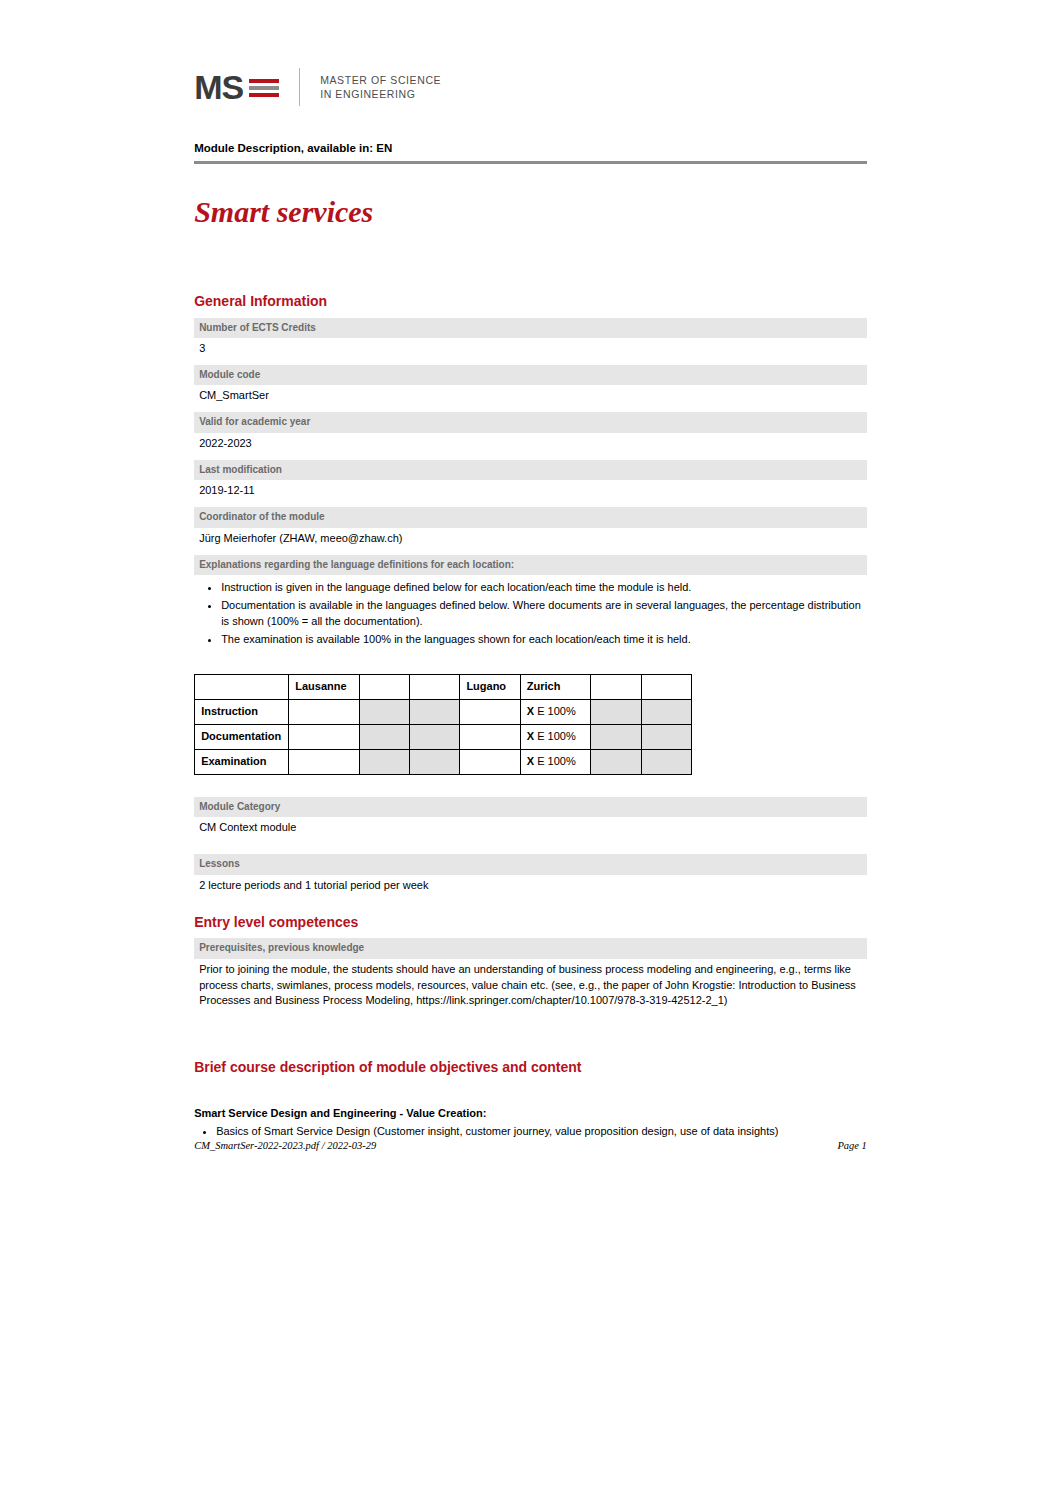MS
Master of Science
in Engineering
Module Description, available in: EN
Smart services
General Information
Number of ECTS Credits
3
Module code
CM_SmartSer
Valid for academic year
2022-2023
Last modification
2019-12-11
Coordinator of the module
Jürg Meierhofer (ZHAW, meeo@zhaw.ch)
Explanations regarding the language definitions for each location:
Instruction is given in the language defined below for each location/each time the module is held.
Documentation is available in the languages defined below. Where documents are in several languages, the percentage distribution is shown (100% = all the documentation).
The examination is available 100% in the languages shown for each location/each time it is held.
| | Lausanne | | | Lugano | Zurich | | |
| --- | --- | --- | --- | --- | --- | --- | --- |
| Instruction | | | | | X E 100% | | |
| Documentation | | | | | X E 100% | | |
| Examination | | | | | X E 100% | | |
Module Category
CM Context module
Lessons
2 lecture periods and 1 tutorial period per week
Entry level competences
Prerequisites, previous knowledge
Prior to joining the module, the students should have an understanding of business process modeling and engineering, e.g., terms like process charts, swimlanes, process models, resources, value chain etc. (see, e.g., the paper of John Krogstie: Introduction to Business Processes and Business Process Modeling, https://link.springer.com/chapter/10.1007/978-3-319-42512-2_1)
Brief course description of module objectives and content
Smart Service Design and Engineering - Value Creation:
Basics of Smart Service Design (Customer insight, customer journey, value proposition design, use of data insights)
CM_SmartSer-2022-2023.pdf / 2022-03-29 Page 1